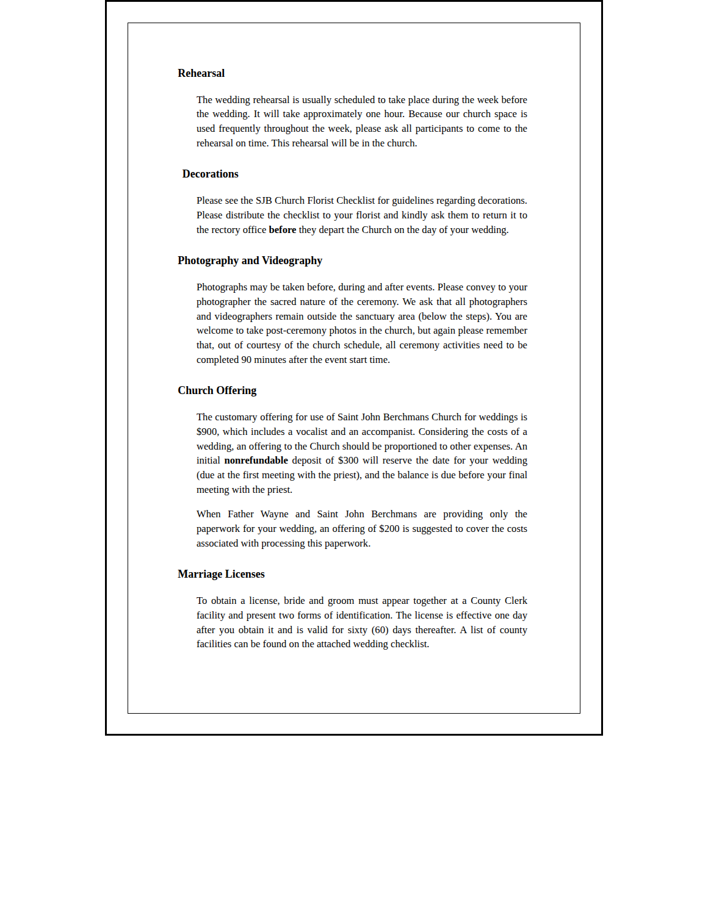Rehearsal
The wedding rehearsal is usually scheduled to take place during the week before the wedding. It will take approximately one hour. Because our church space is used frequently throughout the week, please ask all participants to come to the rehearsal on time. This rehearsal will be in the church.
Decorations
Please see the SJB Church Florist Checklist for guidelines regarding decorations. Please distribute the checklist to your florist and kindly ask them to return it to the rectory office before they depart the Church on the day of your wedding.
Photography and Videography
Photographs may be taken before, during and after events. Please convey to your photographer the sacred nature of the ceremony. We ask that all photographers and videographers remain outside the sanctuary area (below the steps). You are welcome to take post-ceremony photos in the church, but again please remember that, out of courtesy of the church schedule, all ceremony activities need to be completed 90 minutes after the event start time.
Church Offering
The customary offering for use of Saint John Berchmans Church for weddings is $900, which includes a vocalist and an accompanist. Considering the costs of a wedding, an offering to the Church should be proportioned to other expenses. An initial nonrefundable deposit of $300 will reserve the date for your wedding (due at the first meeting with the priest), and the balance is due before your final meeting with the priest.
When Father Wayne and Saint John Berchmans are providing only the paperwork for your wedding, an offering of $200 is suggested to cover the costs associated with processing this paperwork.
Marriage Licenses
To obtain a license, bride and groom must appear together at a County Clerk facility and present two forms of identification. The license is effective one day after you obtain it and is valid for sixty (60) days thereafter. A list of county facilities can be found on the attached wedding checklist.